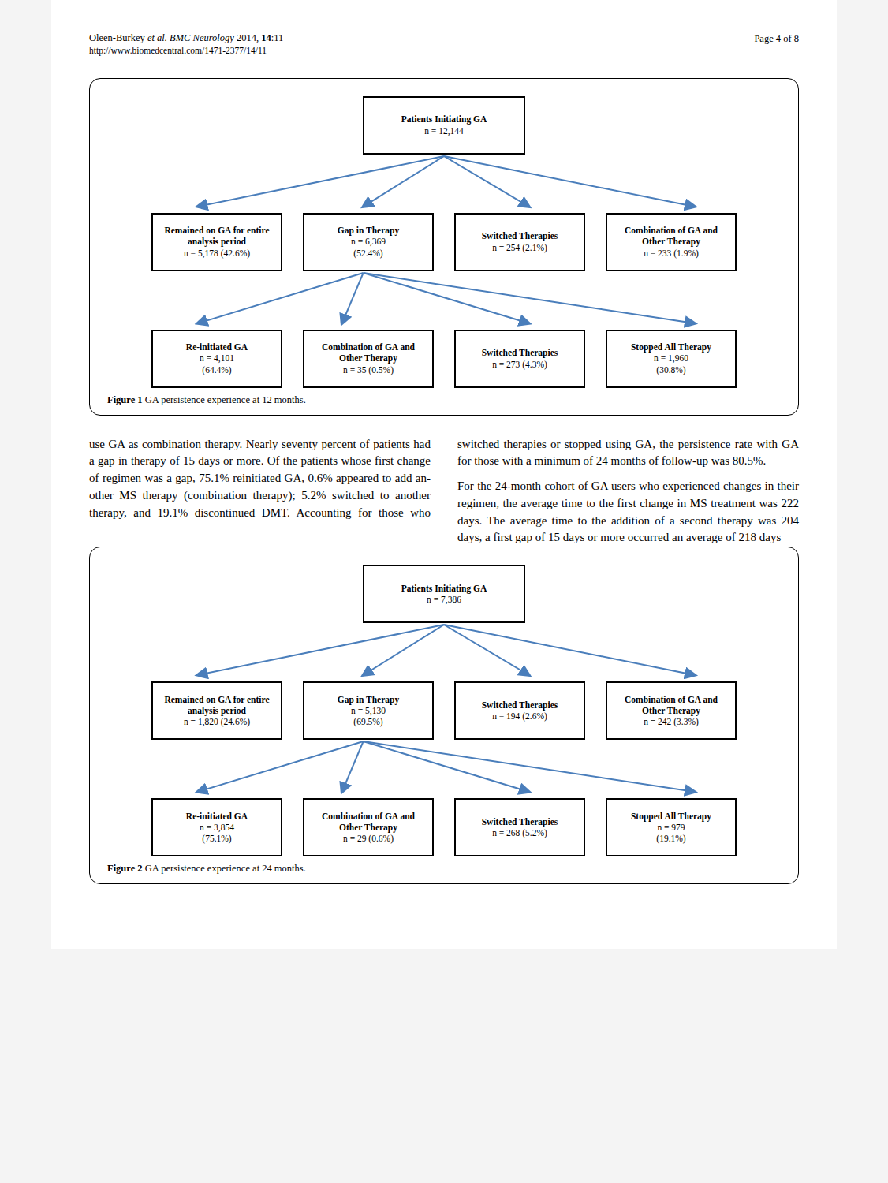Oleen-Burkey et al. BMC Neurology 2014, 14:11
http://www.biomedcentral.com/1471-2377/14/11
Page 4 of 8
Patients Initiating GA n = 12,144
Remained on GA for entire analysis period n = 5,178 (42.6%)
Gap in Therapy n = 6,369
(52.4%)
Switched Therapies n = 254 (2.1%)
Combination of GA and Other Therapy n = 233 (1.9%)
Re-initiated GA n = 4,101
(64.4%)
Combination of GA and Other Therapy n = 35 (0.5%)
Switched Therapies n = 273 (4.3%)
Stopped All Therapy n = 1,960
(30.8%)
Figure 1 GA persistence experience at 12 months.
use GA as combination therapy. Nearly seventy percent of patients had a gap in therapy of 15 days or more. Of the patients whose first change of regimen was a gap, 75.1% reinitiated GA, 0.6% appeared to add another MS therapy (combination therapy); 5.2% switched to another therapy, and 19.1% discontinued DMT. Accounting for those who switched therapies or stopped using GA, the persistence rate with GA for those with a minimum of 24 months of follow-up was 80.5%.
For the 24-month cohort of GA users who experienced changes in their regimen, the average time to the first change in MS treatment was 222 days. The average time to the addition of a second therapy was 204 days, a first gap of 15 days or more occurred an average of 218 days
Patients Initiating GA n = 7,386
Remained on GA for entire analysis period n = 1,820 (24.6%)
Gap in Therapy n = 5,130
(69.5%)
Switched Therapies n = 194 (2.6%)
Combination of GA and Other Therapy n = 242 (3.3%)
Re-initiated GA n = 3,854
(75.1%)
Combination of GA and Other Therapy n = 29 (0.6%)
Switched Therapies n = 268 (5.2%)
Stopped All Therapy n = 979
(19.1%)
Figure 2 GA persistence experience at 24 months.